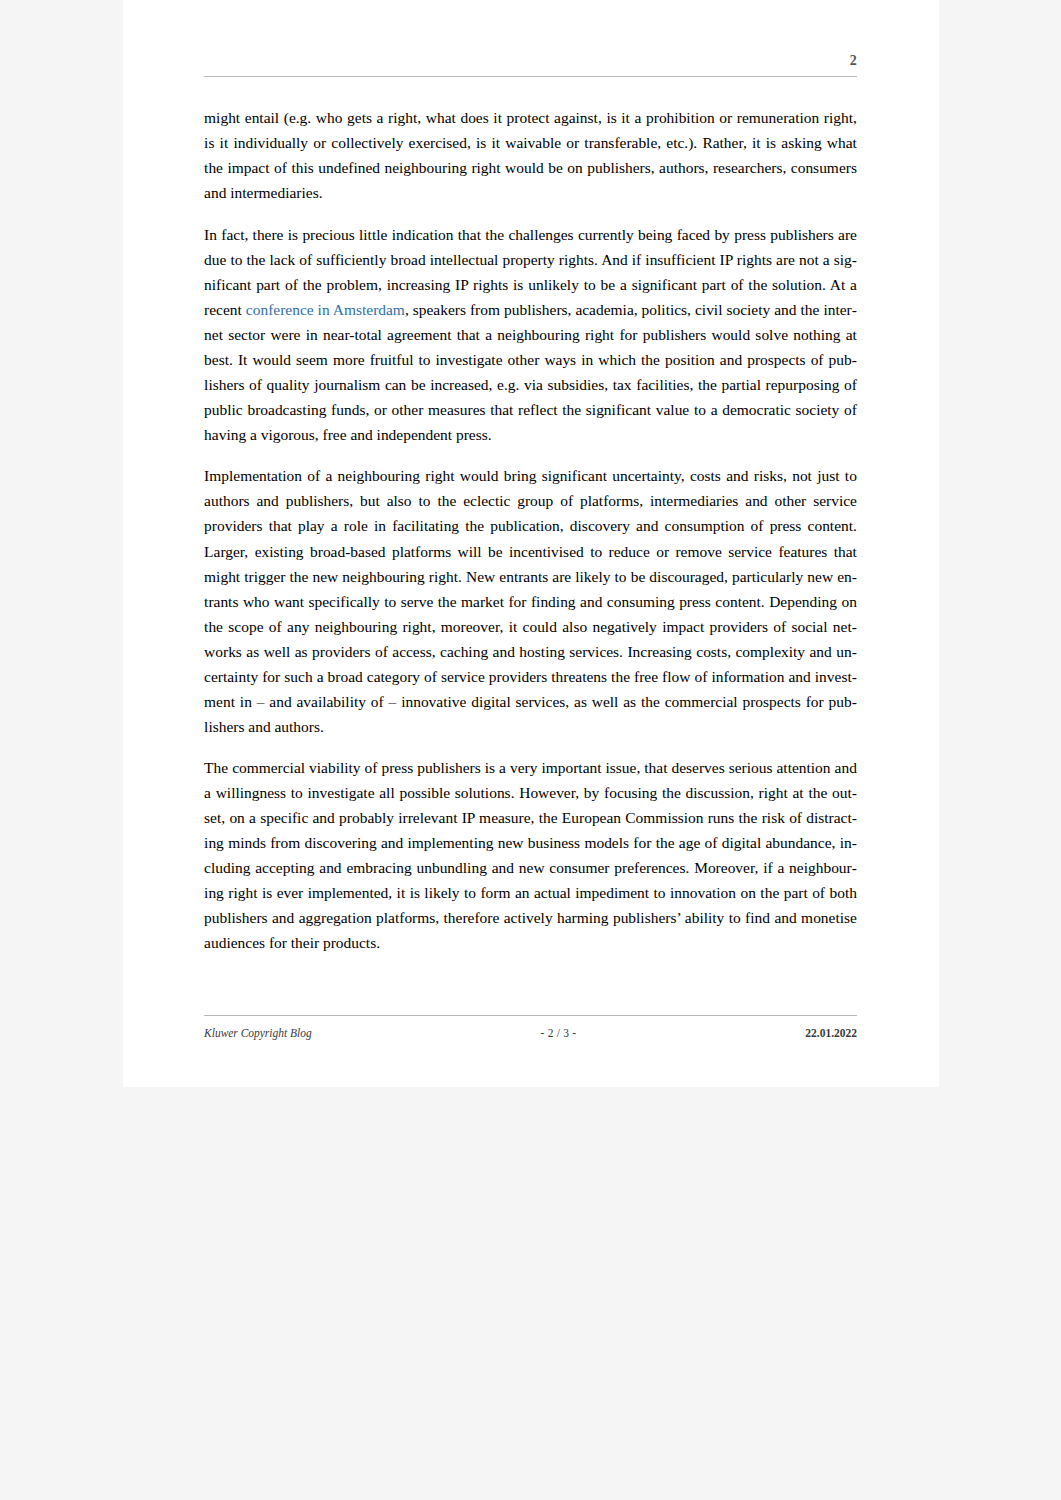2
might entail (e.g. who gets a right, what does it protect against, is it a prohibition or remuneration right, is it individually or collectively exercised, is it waivable or transferable, etc.). Rather, it is asking what the impact of this undefined neighbouring right would be on publishers, authors, researchers, consumers and intermediaries.
In fact, there is precious little indication that the challenges currently being faced by press publishers are due to the lack of sufficiently broad intellectual property rights. And if insufficient IP rights are not a significant part of the problem, increasing IP rights is unlikely to be a significant part of the solution. At a recent conference in Amsterdam, speakers from publishers, academia, politics, civil society and the internet sector were in near-total agreement that a neighbouring right for publishers would solve nothing at best. It would seem more fruitful to investigate other ways in which the position and prospects of publishers of quality journalism can be increased, e.g. via subsidies, tax facilities, the partial repurposing of public broadcasting funds, or other measures that reflect the significant value to a democratic society of having a vigorous, free and independent press.
Implementation of a neighbouring right would bring significant uncertainty, costs and risks, not just to authors and publishers, but also to the eclectic group of platforms, intermediaries and other service providers that play a role in facilitating the publication, discovery and consumption of press content. Larger, existing broad-based platforms will be incentivised to reduce or remove service features that might trigger the new neighbouring right. New entrants are likely to be discouraged, particularly new entrants who want specifically to serve the market for finding and consuming press content. Depending on the scope of any neighbouring right, moreover, it could also negatively impact providers of social networks as well as providers of access, caching and hosting services. Increasing costs, complexity and uncertainty for such a broad category of service providers threatens the free flow of information and investment in – and availability of – innovative digital services, as well as the commercial prospects for publishers and authors.
The commercial viability of press publishers is a very important issue, that deserves serious attention and a willingness to investigate all possible solutions. However, by focusing the discussion, right at the outset, on a specific and probably irrelevant IP measure, the European Commission runs the risk of distracting minds from discovering and implementing new business models for the age of digital abundance, including accepting and embracing unbundling and new consumer preferences. Moreover, if a neighbouring right is ever implemented, it is likely to form an actual impediment to innovation on the part of both publishers and aggregation platforms, therefore actively harming publishers’ ability to find and monetise audiences for their products.
Kluwer Copyright Blog - 2 / 3 - 22.01.2022